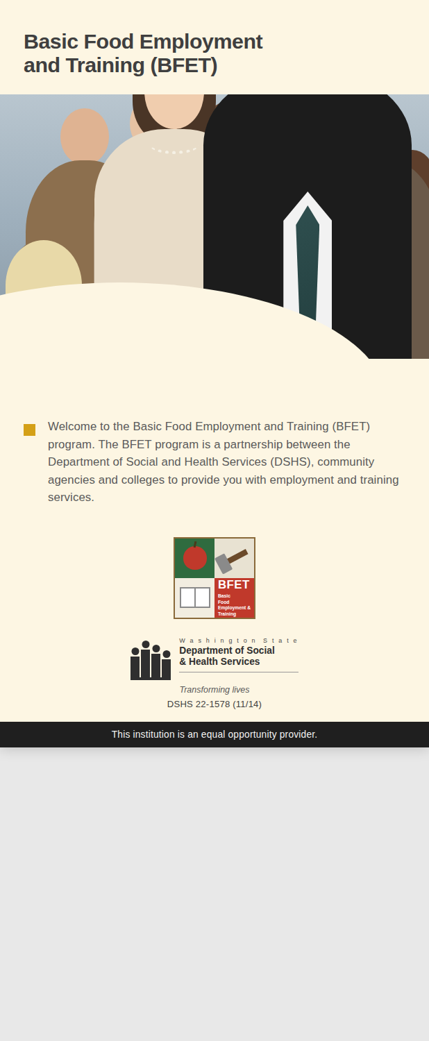Basic Food Employment
and Training (BFET)
Welcome to the Basic Food Employment and Training (BFET) program. The BFET program is a partnership between the Department of Social and Health Services (DSHS), community agencies and colleges to provide you with employment and training services.
BFET Basic
Food
Employment &
Training
W a s h i n g t o n S t a t e
Department of Social
& Health Services
Transforming lives
DSHS 22-1578 (11/14)
This institution is an equal opportunity provider.